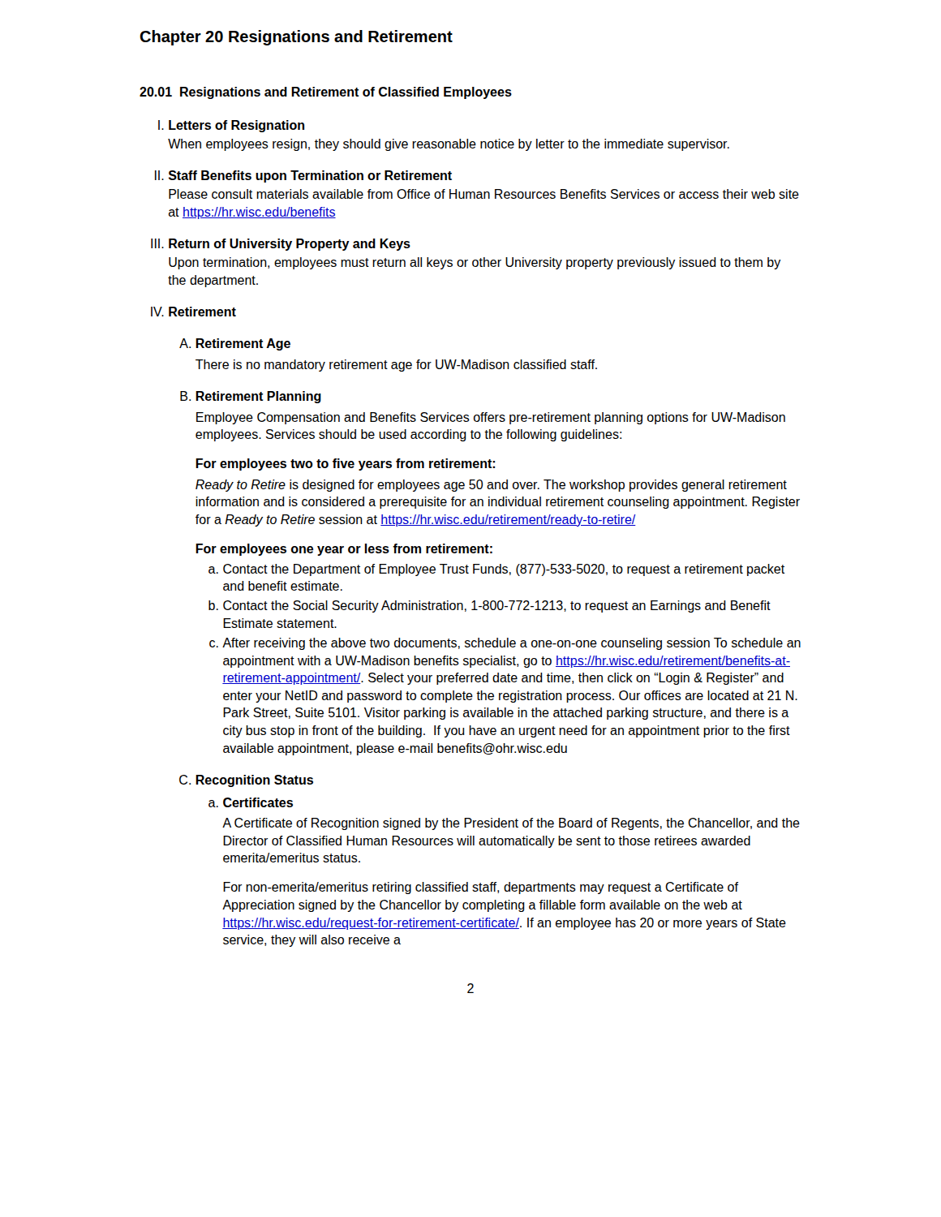Chapter 20 Resignations and Retirement
20.01 Resignations and Retirement of Classified Employees
Letters of Resignation
When employees resign, they should give reasonable notice by letter to the immediate supervisor.
Staff Benefits upon Termination or Retirement
Please consult materials available from Office of Human Resources Benefits Services or access their web site at https://hr.wisc.edu/benefits
Return of University Property and Keys
Upon termination, employees must return all keys or other University property previously issued to them by the department.
Retirement
Retirement Age
There is no mandatory retirement age for UW-Madison classified staff.
Retirement Planning
Employee Compensation and Benefits Services offers pre-retirement planning options for UW-Madison employees. Services should be used according to the following guidelines:
For employees two to five years from retirement:
Ready to Retire is designed for employees age 50 and over. The workshop provides general retirement information and is considered a prerequisite for an individual retirement counseling appointment. Register for a Ready to Retire session at https://hr.wisc.edu/retirement/ready-to-retire/
For employees one year or less from retirement:
Contact the Department of Employee Trust Funds, (877)-533-5020, to request a retirement packet and benefit estimate.
Contact the Social Security Administration, 1-800-772-1213, to request an Earnings and Benefit Estimate statement.
After receiving the above two documents, schedule a one-on-one counseling session To schedule an appointment with a UW-Madison benefits specialist, go to https://hr.wisc.edu/retirement/benefits-at-retirement-appointment/. Select your preferred date and time, then click on “Login & Register” and enter your NetID and password to complete the registration process. Our offices are located at 21 N. Park Street, Suite 5101. Visitor parking is available in the attached parking structure, and there is a city bus stop in front of the building. If you have an urgent need for an appointment prior to the first available appointment, please e-mail benefits@ohr.wisc.edu
Recognition Status
Certificates
A Certificate of Recognition signed by the President of the Board of Regents, the Chancellor, and the Director of Classified Human Resources will automatically be sent to those retirees awarded emerita/emeritus status.
For non-emerita/emeritus retiring classified staff, departments may request a Certificate of Appreciation signed by the Chancellor by completing a fillable form available on the web at https://hr.wisc.edu/request-for-retirement-certificate/. If an employee has 20 or more years of State service, they will also receive a
2